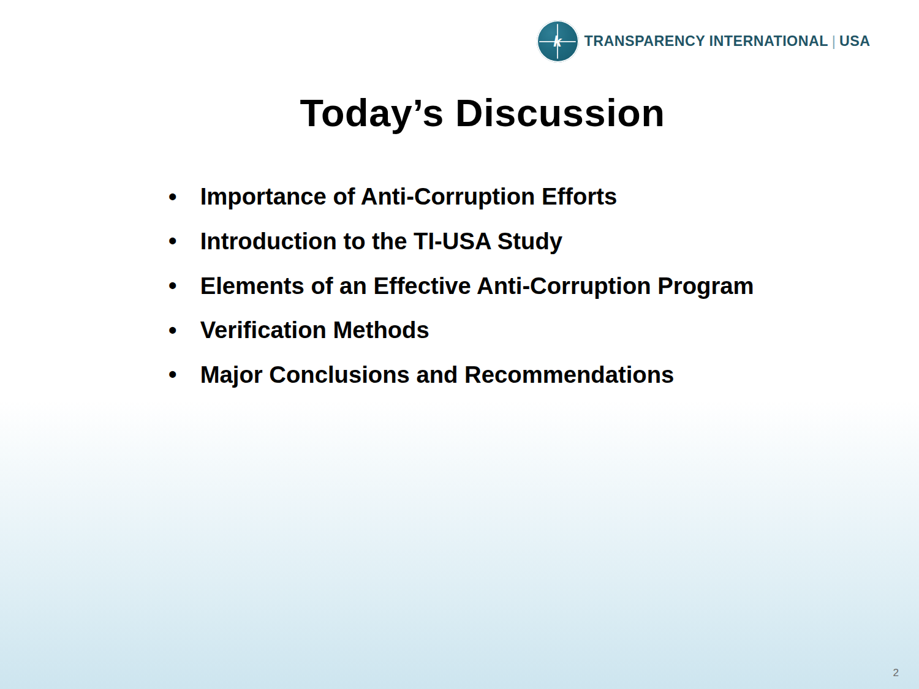k
TRANSPARENCY INTERNATIONAL|USA
Today’s Discussion
Importance of Anti-Corruption Efforts
Introduction to the TI-USA Study
Elements of an Effective Anti-Corruption Program
Verification Methods
Major Conclusions and Recommendations
2